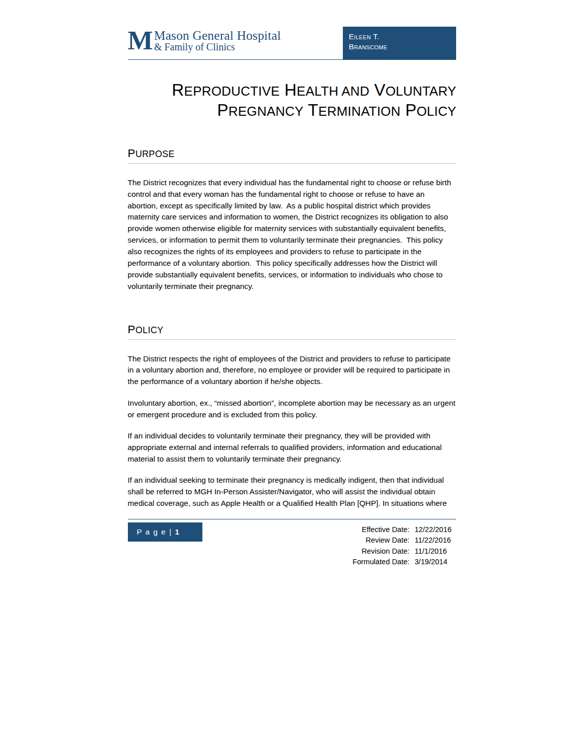M
Mason General Hospital
& Family of Clinics
Eileen T.
Branscome
REPRODUCTIVE HEALTH AND VOLUNTARY
PREGNANCY TERMINATION POLICY
PURPOSE
The District recognizes that every individual has the fundamental right to choose or refuse birth control and that every woman has the fundamental right to choose or refuse to have an abortion, except as specifically limited by law. As a public hospital district which provides maternity care services and information to women, the District recognizes its obligation to also provide women otherwise eligible for maternity services with substantially equivalent benefits, services, or information to permit them to voluntarily terminate their pregnancies. This policy also recognizes the rights of its employees and providers to refuse to participate in the performance of a voluntary abortion. This policy specifically addresses how the District will provide substantially equivalent benefits, services, or information to individuals who chose to voluntarily terminate their pregnancy.
POLICY
The District respects the right of employees of the District and providers to refuse to participate in a voluntary abortion and, therefore, no employee or provider will be required to participate in the performance of a voluntary abortion if he/she objects.
Involuntary abortion, ex., “missed abortion”, incomplete abortion may be necessary as an urgent or emergent procedure and is excluded from this policy.
If an individual decides to voluntarily terminate their pregnancy, they will be provided with appropriate external and internal referrals to qualified providers, information and educational material to assist them to voluntarily terminate their pregnancy.
If an individual seeking to terminate their pregnancy is medically indigent, then that individual shall be referred to MGH In-Person Assister/Navigator, who will assist the individual obtain medical coverage, such as Apple Health or a Qualified Health Plan [QHP]. In situations where
P a g e | 1
| Effective Date: | 12/22/2016 |
| Review Date: | 11/22/2016 |
| Revision Date: | 11/1/2016 |
| Formulated Date: | 3/19/2014 |